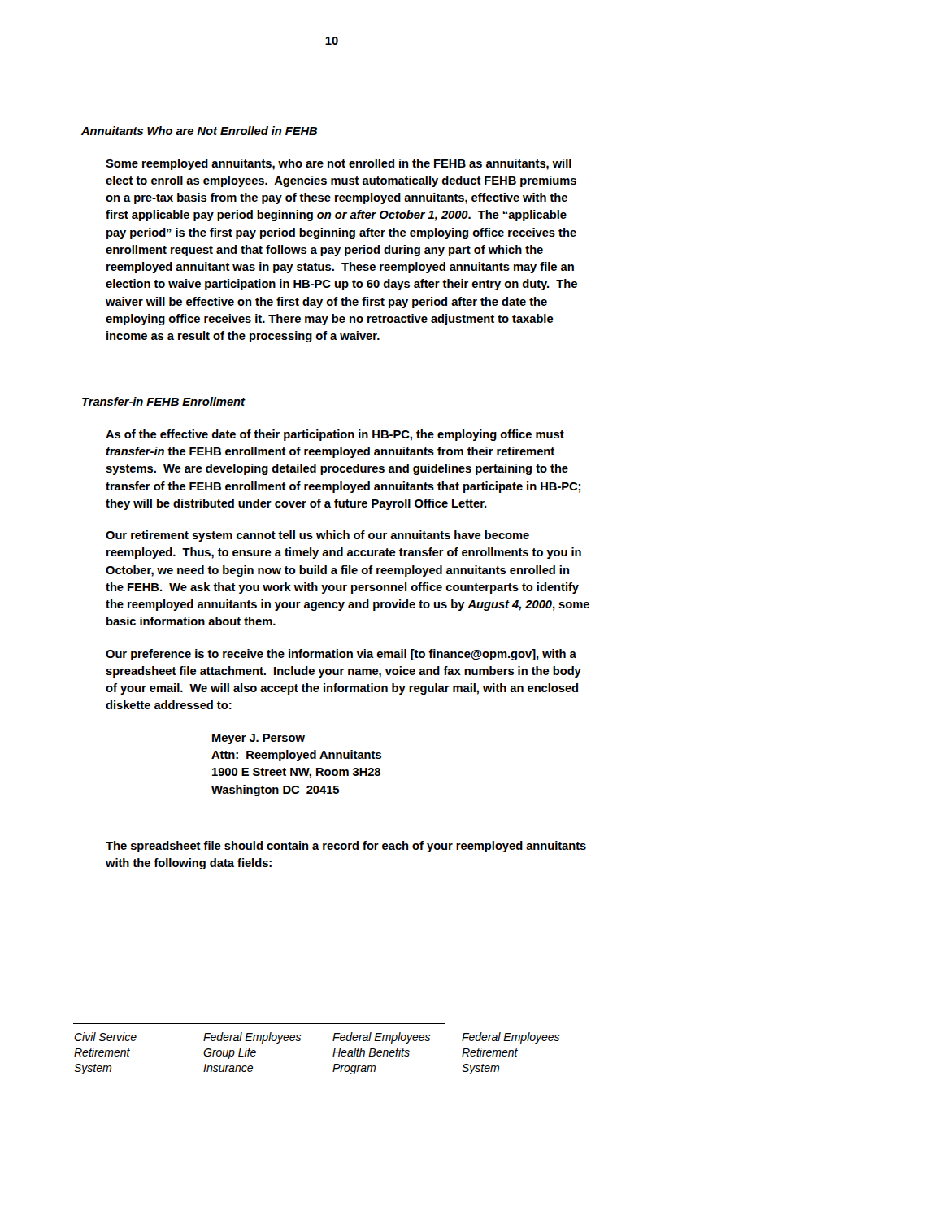10
Annuitants Who are Not Enrolled in FEHB
Some reemployed annuitants, who are not enrolled in the FEHB as annuitants, will elect to enroll as employees. Agencies must automatically deduct FEHB premiums on a pre-tax basis from the pay of these reemployed annuitants, effective with the first applicable pay period beginning on or after October 1, 2000. The “applicable pay period” is the first pay period beginning after the employing office receives the enrollment request and that follows a pay period during any part of which the reemployed annuitant was in pay status. These reemployed annuitants may file an election to waive participation in HB-PC up to 60 days after their entry on duty. The waiver will be effective on the first day of the first pay period after the date the employing office receives it. There may be no retroactive adjustment to taxable income as a result of the processing of a waiver.
Transfer-in FEHB Enrollment
As of the effective date of their participation in HB-PC, the employing office must transfer-in the FEHB enrollment of reemployed annuitants from their retirement systems. We are developing detailed procedures and guidelines pertaining to the transfer of the FEHB enrollment of reemployed annuitants that participate in HB-PC; they will be distributed under cover of a future Payroll Office Letter.
Our retirement system cannot tell us which of our annuitants have become reemployed. Thus, to ensure a timely and accurate transfer of enrollments to you in October, we need to begin now to build a file of reemployed annuitants enrolled in the FEHB. We ask that you work with your personnel office counterparts to identify the reemployed annuitants in your agency and provide to us by August 4, 2000, some basic information about them.
Our preference is to receive the information via email [to finance@opm.gov], with a spreadsheet file attachment. Include your name, voice and fax numbers in the body of your email. We will also accept the information by regular mail, with an enclosed diskette addressed to:
Meyer J. Persow
Attn: Reemployed Annuitants
1900 E Street NW, Room 3H28
Washington DC 20415
The spreadsheet file should contain a record for each of your reemployed annuitants with the following data fields:
| Civil Service Retirement System | Federal Employees Group Life Insurance | Federal Employees Health Benefits Program | Federal Employees Retirement System |